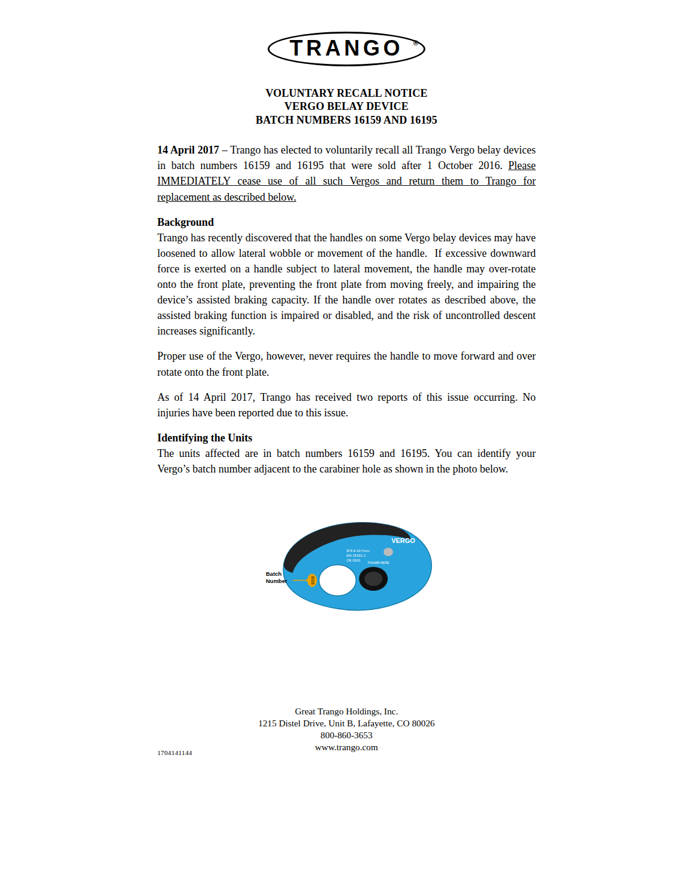TRANGO®
VOLUNTARY RECALL NOTICE
VERGO BELAY DEVICE
BATCH NUMBERS 16159 AND 16195
14 April 2017 – Trango has elected to voluntarily recall all Trango Vergo belay devices in batch numbers 16159 and 16195 that were sold after 1 October 2016. Please IMMEDIATELY cease use of all such Vergos and return them to Trango for replacement as described below.
Background
Trango has recently discovered that the handles on some Vergo belay devices may have loosened to allow lateral wobble or movement of the handle. If excessive downward force is exerted on a handle subject to lateral movement, the handle may over-rotate onto the front plate, preventing the front plate from moving freely, and impairing the device’s assisted braking capacity. If the handle over rotates as described above, the assisted braking function is impaired or disabled, and the risk of uncontrolled descent increases significantly.
Proper use of the Vergo, however, never requires the handle to move forward and over rotate onto the front plate.
As of 14 April 2017, Trango has received two reports of this issue occurring. No injuries have been reported due to this issue.
Identifying the Units
The units affected are in batch numbers 16159 and 16195. You can identify your Vergo’s batch number adjacent to the carabiner hole as shown in the photo below.
Great Trango Holdings, Inc.
1215 Distel Drive, Unit B, Lafayette, CO 80026
800-860-3653
www.trango.com
1704141144